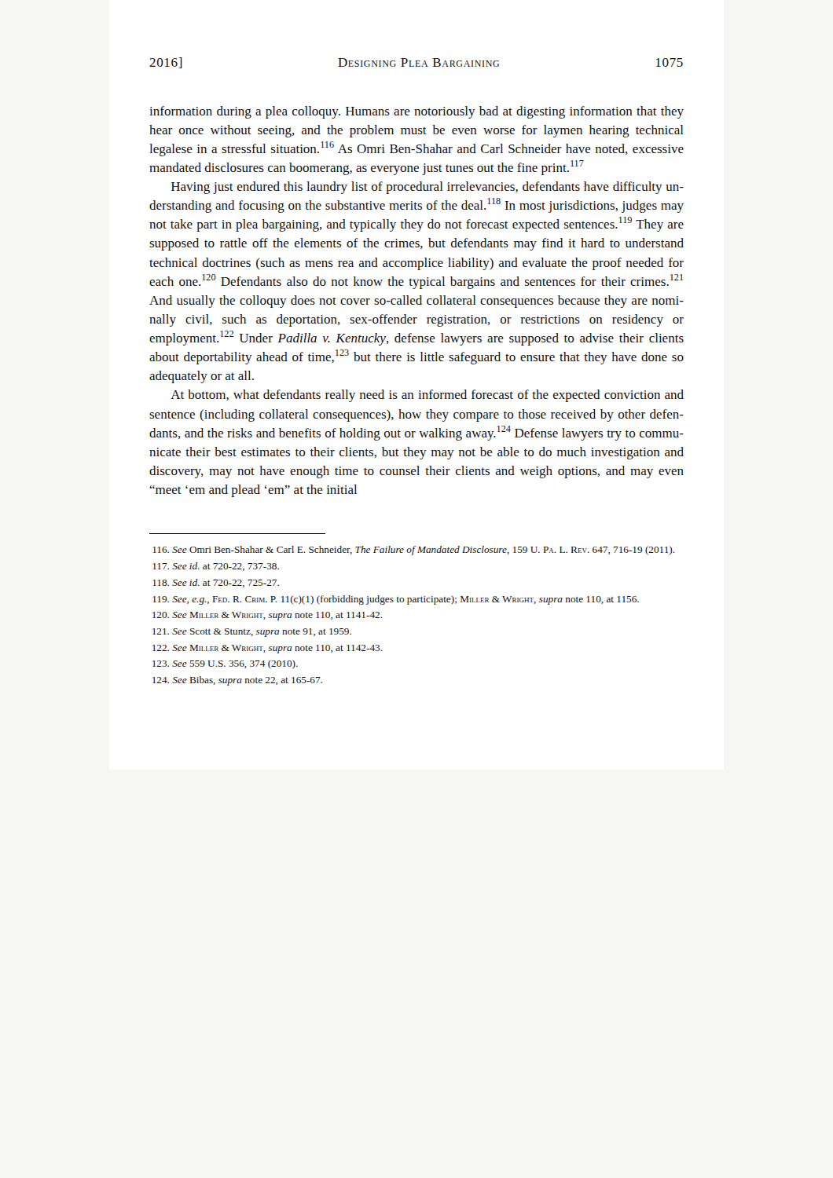2016] Designing Plea Bargaining 1075
information during a plea colloquy. Humans are notoriously bad at digesting information that they hear once without seeing, and the problem must be even worse for laymen hearing technical legalese in a stressful situation.116 As Omri Ben-Shahar and Carl Schneider have noted, excessive mandated disclosures can boomerang, as everyone just tunes out the fine print.117
Having just endured this laundry list of procedural irrelevancies, defendants have difficulty understanding and focusing on the substantive merits of the deal.118 In most jurisdictions, judges may not take part in plea bargaining, and typically they do not forecast expected sentences.119 They are supposed to rattle off the elements of the crimes, but defendants may find it hard to understand technical doctrines (such as mens rea and accomplice liability) and evaluate the proof needed for each one.120 Defendants also do not know the typical bargains and sentences for their crimes.121 And usually the colloquy does not cover so-called collateral consequences because they are nominally civil, such as deportation, sex-offender registration, or restrictions on residency or employment.122 Under Padilla v. Kentucky, defense lawyers are supposed to advise their clients about deportability ahead of time,123 but there is little safeguard to ensure that they have done so adequately or at all.
At bottom, what defendants really need is an informed forecast of the expected conviction and sentence (including collateral consequences), how they compare to those received by other defendants, and the risks and benefits of holding out or walking away.124 Defense lawyers try to communicate their best estimates to their clients, but they may not be able to do much investigation and discovery, may not have enough time to counsel their clients and weigh options, and may even “meet ‘em and plead ‘em” at the initial
See Omri Ben-Shahar & Carl E. Schneider, The Failure of Mandated Disclosure, 159 U. Pa. L. Rev. 647, 716-19 (2011).
See id. at 720-22, 737-38.
See id. at 720-22, 725-27.
See, e.g., Fed. R. Crim. P. 11(c)(1) (forbidding judges to participate); Miller & Wright, supra note 110, at 1156.
See Miller & Wright, supra note 110, at 1141-42.
See Scott & Stuntz, supra note 91, at 1959.
See Miller & Wright, supra note 110, at 1142-43.
See 559 U.S. 356, 374 (2010).
See Bibas, supra note 22, at 165-67.